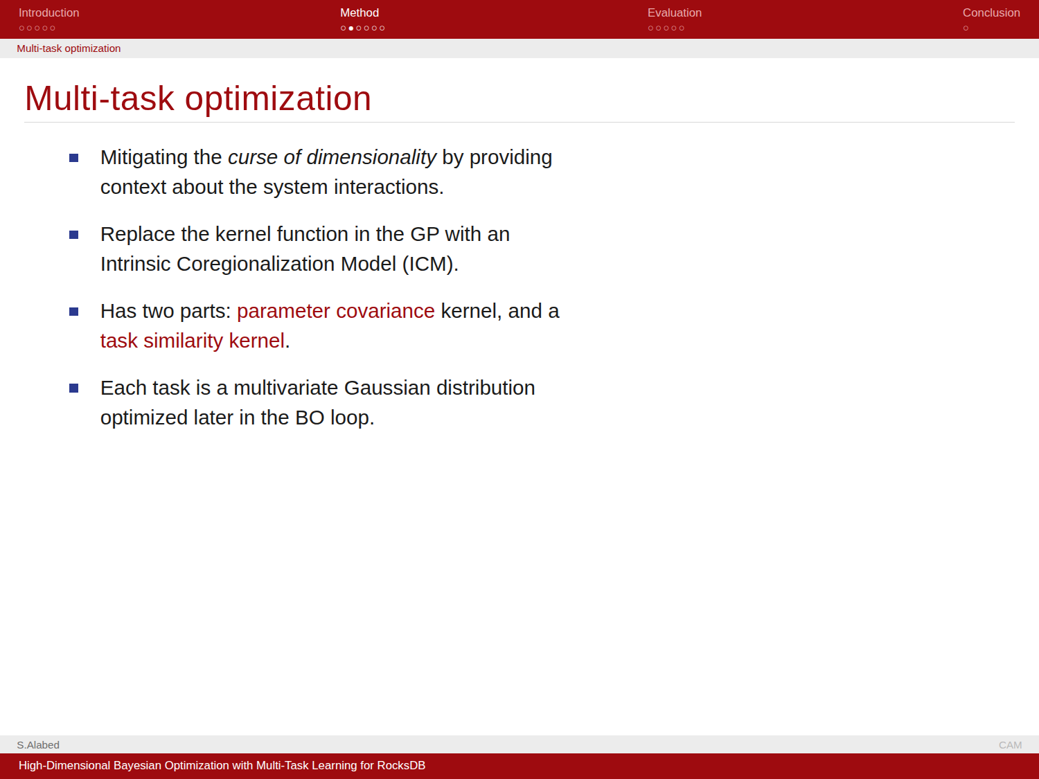Introduction ○○○○○
Method ○●○○○○
Evaluation ○○○○○
Conclusion ○
Multi-task optimization
Multi-task optimization
Mitigating the curse of dimensionality by providing context about the system interactions.
Replace the kernel function in the GP with an Intrinsic Coregionalization Model (ICM).
Has two parts: parameter covariance kernel, and a task similarity kernel.
Each task is a multivariate Gaussian distribution optimized later in the BO loop.
S.Alabed CAM
High-Dimensional Bayesian Optimization with Multi-Task Learning for RocksDB